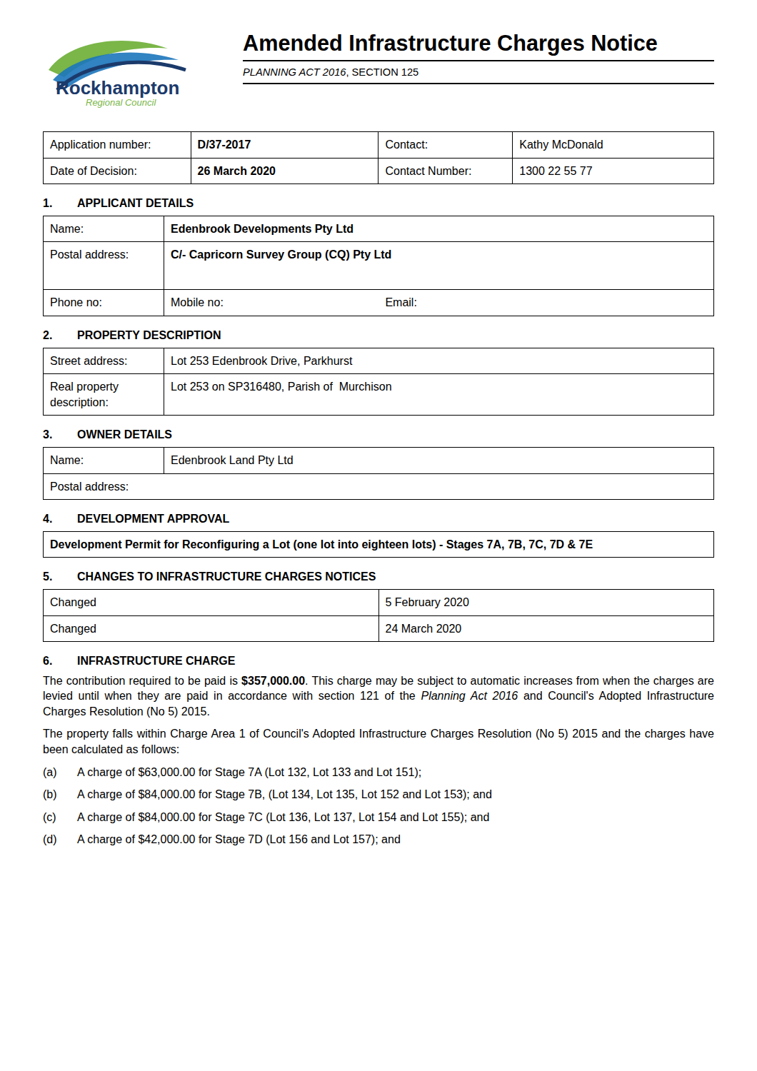Rockhampton Regional Council
Amended Infrastructure Charges Notice
PLANNING ACT 2016, SECTION 125
| Application number: | D/37-2017 | Contact: | Kathy McDonald |
| Date of Decision: | 26 March 2020 | Contact Number: | 1300 22 55 77 |
1. APPLICANT DETAILS
| Name: | Edenbrook Developments Pty Ltd |
| Postal address: | C/- Capricorn Survey Group (CQ) Pty Ltd |
| Phone no: | / Mobile no: / Email: / |
2. PROPERTY DESCRIPTION
| Street address: | Lot 253 Edenbrook Drive, Parkhurst |
| Real property description: | Lot 253 on SP316480, Parish of Murchison |
3. OWNER DETAILS
| Name: | Edenbrook Land Pty Ltd |
| Postal address: |
4. DEVELOPMENT APPROVAL
| Development Permit for Reconfiguring a Lot (one lot into eighteen lots) - Stages 7A, 7B, 7C, 7D & 7E |
5. CHANGES TO INFRASTRUCTURE CHARGES NOTICES
| Changed | 5 February 2020 |
| Changed | 24 March 2020 |
6. INFRASTRUCTURE CHARGE
The contribution required to be paid is $357,000.00. This charge may be subject to automatic increases from when the charges are levied until when they are paid in accordance with section 121 of the Planning Act 2016 and Council's Adopted Infrastructure Charges Resolution (No 5) 2015.
The property falls within Charge Area 1 of Council's Adopted Infrastructure Charges Resolution (No 5) 2015 and the charges have been calculated as follows:
(a) A charge of $63,000.00 for Stage 7A (Lot 132, Lot 133 and Lot 151);
(b) A charge of $84,000.00 for Stage 7B, (Lot 134, Lot 135, Lot 152 and Lot 153); and
(c) A charge of $84,000.00 for Stage 7C (Lot 136, Lot 137, Lot 154 and Lot 155); and
(d) A charge of $42,000.00 for Stage 7D (Lot 156 and Lot 157); and